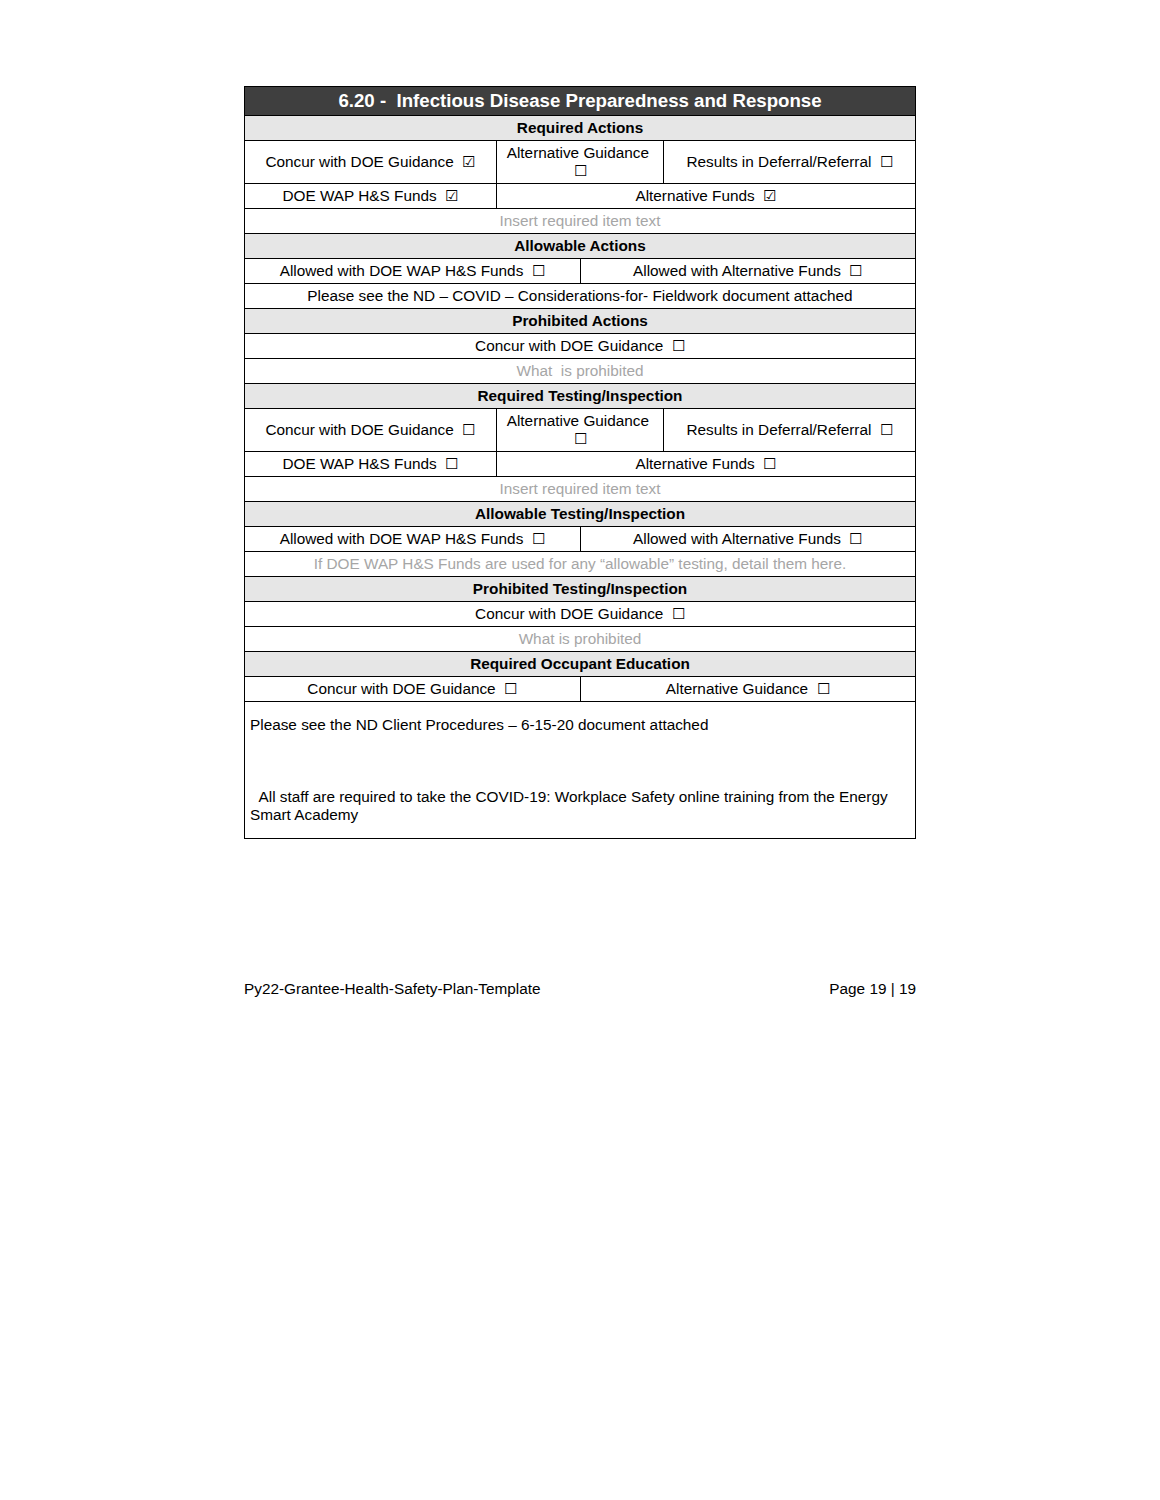| 6.20 - Infectious Disease Preparedness and Response |
| Required Actions |
| Concur with DOE Guidance ☑ | Alternative Guidance ☐ | Results in Deferral/Referral ☐ |
| DOE WAP H&S Funds ☑ | Alternative Funds ☑ |
| Insert required item text |
| Allowable Actions |
| Allowed with DOE WAP H&S Funds ☐ | Allowed with Alternative Funds ☐ |
| Please see the ND – COVID – Considerations-for- Fieldwork document attached |
| Prohibited Actions |
| Concur with DOE Guidance ☐ |
| What is prohibited |
| Required Testing/Inspection |
| Concur with DOE Guidance ☐ | Alternative Guidance ☐ | Results in Deferral/Referral ☐ |
| DOE WAP H&S Funds ☐ | Alternative Funds ☐ |
| Insert required item text |
| Allowable Testing/Inspection |
| Allowed with DOE WAP H&S Funds ☐ | Allowed with Alternative Funds ☐ |
| If DOE WAP H&S Funds are used for any “allowable” testing, detail them here. |
| Prohibited Testing/Inspection |
| Concur with DOE Guidance ☐ |
| What is prohibited |
| Required Occupant Education |
| Concur with DOE Guidance ☐ | Alternative Guidance ☐ |
| Please see the ND Client Procedures – 6-15-20 document attached All staff are required to take the COVID-19: Workplace Safety online training from the Energy Smart Academy |
Py22-Grantee-Health-Safety-Plan-Template
Page 19 | 19